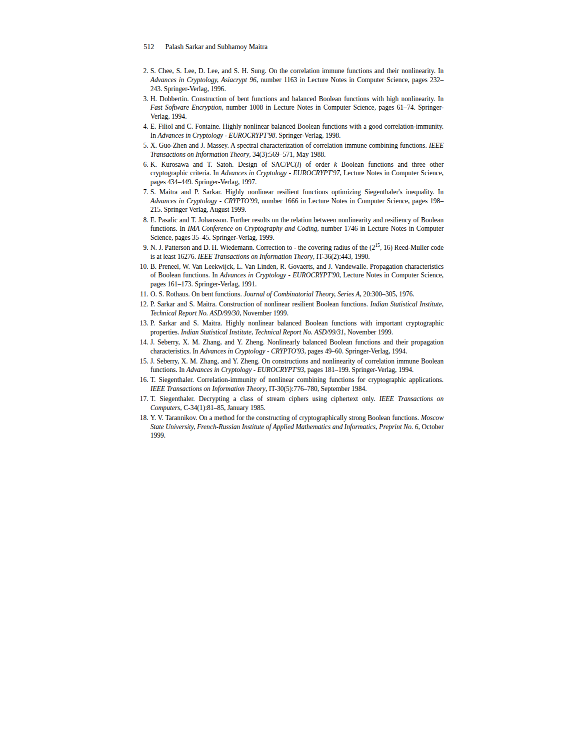512 Palash Sarkar and Subhamoy Maitra
2. S. Chee, S. Lee, D. Lee, and S. H. Sung. On the correlation immune functions and their nonlinearity. In Advances in Cryptology, Asiacrypt 96, number 1163 in Lecture Notes in Computer Science, pages 232–243. Springer-Verlag, 1996.
3. H. Dobbertin. Construction of bent functions and balanced Boolean functions with high nonlinearity. In Fast Software Encryption, number 1008 in Lecture Notes in Computer Science, pages 61–74. Springer-Verlag, 1994.
4. E. Filiol and C. Fontaine. Highly nonlinear balanced Boolean functions with a good correlation-immunity. In Advances in Cryptology - EUROCRYPT'98. Springer-Verlag, 1998.
5. X. Guo-Zhen and J. Massey. A spectral characterization of correlation immune combining functions. IEEE Transactions on Information Theory, 34(3):569–571, May 1988.
6. K. Kurosawa and T. Satoh. Design of SAC/PC(l) of order k Boolean functions and three other cryptographic criteria. In Advances in Cryptology - EUROCRYPT'97, Lecture Notes in Computer Science, pages 434–449. Springer-Verlag, 1997.
7. S. Maitra and P. Sarkar. Highly nonlinear resilient functions optimizing Siegenthaler's inequality. In Advances in Cryptology - CRYPTO'99, number 1666 in Lecture Notes in Computer Science, pages 198–215. Springer Verlag, August 1999.
8. E. Pasalic and T. Johansson. Further results on the relation between nonlinearity and resiliency of Boolean functions. In IMA Conference on Cryptography and Coding, number 1746 in Lecture Notes in Computer Science, pages 35–45. Springer-Verlag, 1999.
9. N. J. Patterson and D. H. Wiedemann. Correction to - the covering radius of the (215, 16) Reed-Muller code is at least 16276. IEEE Transactions on Information Theory, IT-36(2):443, 1990.
10. B. Preneel, W. Van Leekwijck, L. Van Linden, R. Govaerts, and J. Vandewalle. Propagation characteristics of Boolean functions. In Advances in Cryptology - EUROCRYPT'90, Lecture Notes in Computer Science, pages 161–173. Springer-Verlag, 1991.
11. O. S. Rothaus. On bent functions. Journal of Combinatorial Theory, Series A, 20:300–305, 1976.
12. P. Sarkar and S. Maitra. Construction of nonlinear resilient Boolean functions. Indian Statistical Institute, Technical Report No. ASD/99/30, November 1999.
13. P. Sarkar and S. Maitra. Highly nonlinear balanced Boolean functions with important cryptographic properties. Indian Statistical Institute, Technical Report No. ASD/99/31, November 1999.
14. J. Seberry, X. M. Zhang, and Y. Zheng. Nonlinearly balanced Boolean functions and their propagation characteristics. In Advances in Cryptology - CRYPTO'93, pages 49–60. Springer-Verlag, 1994.
15. J. Seberry, X. M. Zhang, and Y. Zheng. On constructions and nonlinearity of correlation immune Boolean functions. In Advances in Cryptology - EUROCRYPT'93, pages 181–199. Springer-Verlag, 1994.
16. T. Siegenthaler. Correlation-immunity of nonlinear combining functions for cryptographic applications. IEEE Transactions on Information Theory, IT-30(5):776–780, September 1984.
17. T. Siegenthaler. Decrypting a class of stream ciphers using ciphertext only. IEEE Transactions on Computers, C-34(1):81–85, January 1985.
18. Y. V. Tarannikov. On a method for the constructing of cryptographically strong Boolean functions. Moscow State University, French-Russian Institute of Applied Mathematics and Informatics, Preprint No. 6, October 1999.